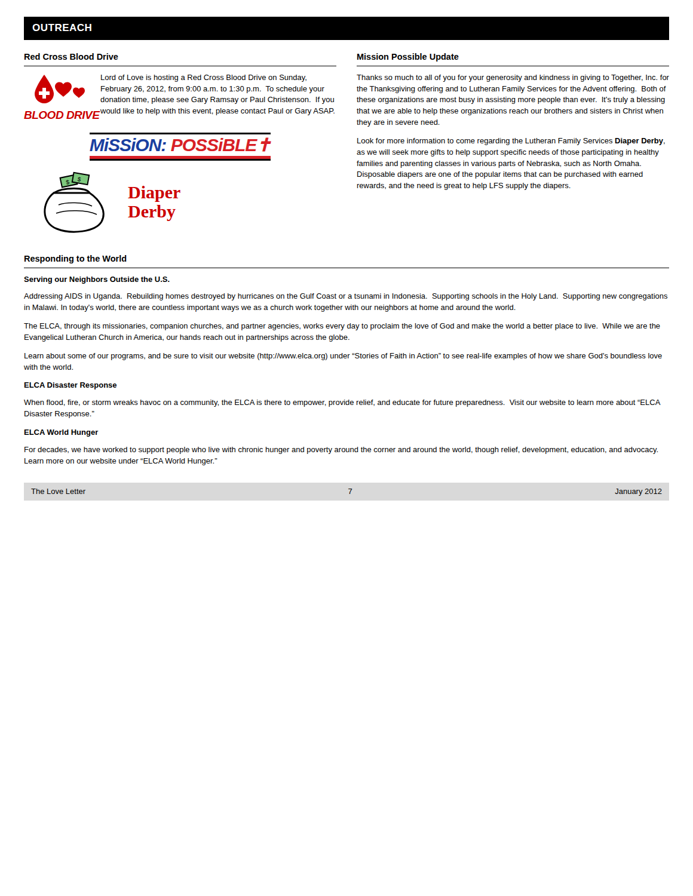OUTREACH
Red Cross Blood Drive
BLOOD DRIVE
Lord of Love is hosting a Red Cross Blood Drive on Sunday, February 26, 2012, from 9:00 a.m. to 1:30 p.m. To schedule your donation time, please see Gary Ramsay or Paul Christenson. If you would like to help with this event, please contact Paul or Gary ASAP.
MiSSiON: POSSiBLE✝
$ $
Diaper
Derby
Mission Possible Update
Thanks so much to all of you for your generosity and kindness in giving to Together, Inc. for the Thanksgiving offering and to Lutheran Family Services for the Advent offering. Both of these organizations are most busy in assisting more people than ever. It's truly a blessing that we are able to help these organizations reach our brothers and sisters in Christ when they are in severe need.
Look for more information to come regarding the Lutheran Family Services Diaper Derby, as we will seek more gifts to help support specific needs of those participating in healthy families and parenting classes in various parts of Nebraska, such as North Omaha. Disposable diapers are one of the popular items that can be purchased with earned rewards, and the need is great to help LFS supply the diapers.
Responding to the World
Serving our Neighbors Outside the U.S.
Addressing AIDS in Uganda. Rebuilding homes destroyed by hurricanes on the Gulf Coast or a tsunami in Indonesia. Supporting schools in the Holy Land. Supporting new congregations in Malawi. In today's world, there are countless important ways we as a church work together with our neighbors at home and around the world.
The ELCA, through its missionaries, companion churches, and partner agencies, works every day to proclaim the love of God and make the world a better place to live. While we are the Evangelical Lutheran Church in America, our hands reach out in partnerships across the globe.
Learn about some of our programs, and be sure to visit our website (http://www.elca.org) under “Stories of Faith in Action” to see real-life examples of how we share God's boundless love with the world.
ELCA Disaster Response
When flood, fire, or storm wreaks havoc on a community, the ELCA is there to empower, provide relief, and educate for future preparedness. Visit our website to learn more about “ELCA Disaster Response.”
ELCA World Hunger
For decades, we have worked to support people who live with chronic hunger and poverty around the corner and around the world, though relief, development, education, and advocacy. Learn more on our website under “ELCA World Hunger.”
The Love Letter 7 January 2012